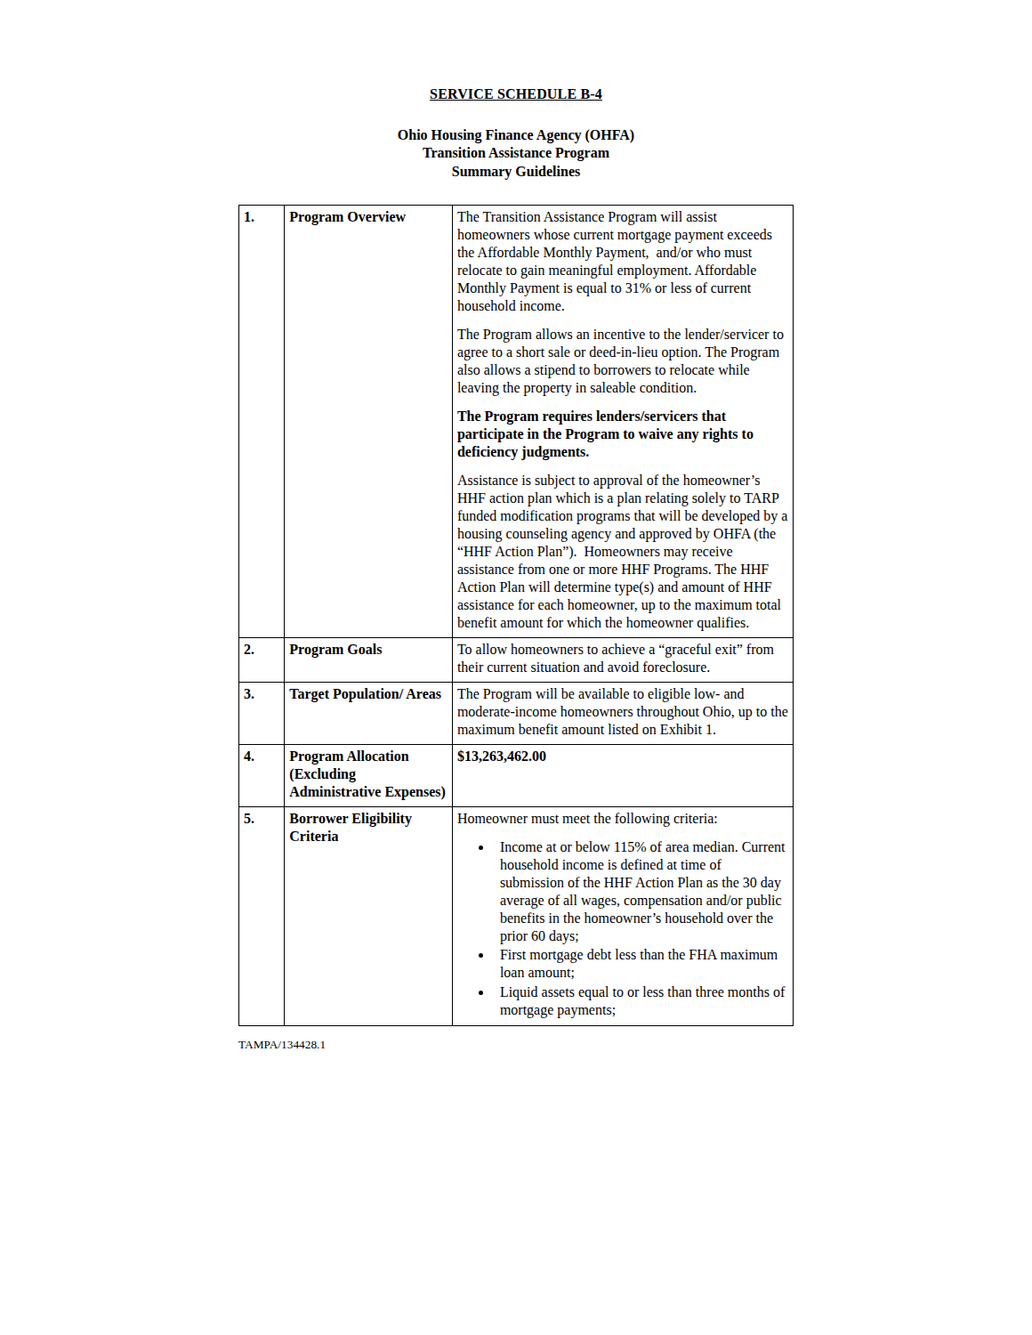SERVICE SCHEDULE B-4
Ohio Housing Finance Agency (OHFA)
Transition Assistance Program
Summary Guidelines
| 1. | Program Overview | The Transition Assistance Program will assist homeowners whose current mortgage payment exceeds the Affordable Monthly Payment, and/or who must relocate to gain meaningful employment. Affordable Monthly Payment is equal to 31% or less of current household income. The Program allows an incentive to the lender/servicer to agree to a short sale or deed-in-lieu option. The Program also allows a stipend to borrowers to relocate while leaving the property in saleable condition. The Program requires lenders/servicers that participate in the Program to waive any rights to deficiency judgments. Assistance is subject to approval of the homeowner’s HHF action plan which is a plan relating solely to TARP funded modification programs that will be developed by a housing counseling agency and approved by OHFA (the “HHF Action Plan”). Homeowners may receive assistance from one or more HHF Programs. The HHF Action Plan will determine type(s) and amount of HHF assistance for each homeowner, up to the maximum total benefit amount for which the homeowner qualifies. |
| 2. | Program Goals | To allow homeowners to achieve a “graceful exit” from their current situation and avoid foreclosure. |
| 3. | Target Population/ Areas | The Program will be available to eligible low- and moderate-income homeowners throughout Ohio, up to the maximum benefit amount listed on Exhibit 1. |
| 4. | Program Allocation (Excluding Administrative Expenses) | $13,263,462.00 |
| 5. | Borrower Eligibility Criteria | Homeowner must meet the following criteria: Income at or below 115% of area median. Current household income is defined at time of submission of the HHF Action Plan as the 30 day average of all wages, compensation and/or public benefits in the homeowner’s household over the prior 60 days; First mortgage debt less than the FHA maximum loan amount; Liquid assets equal to or less than three months of mortgage payments; |
TAMPA/134428.1